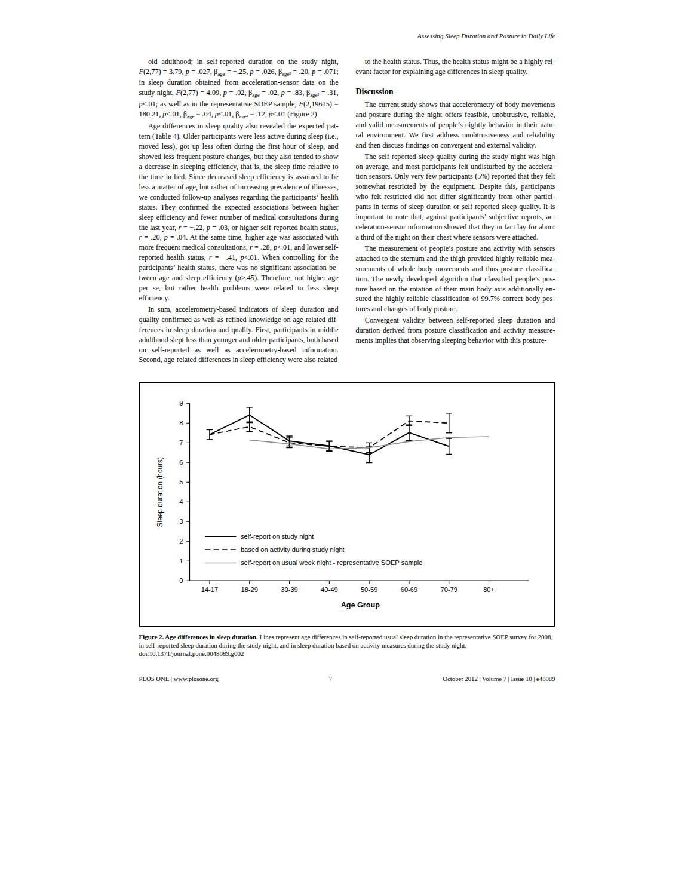Assessing Sleep Duration and Posture in Daily Life
old adulthood; in self-reported duration on the study night, F(2,77) = 3.79, p = .027, βage = −.25, p = .026, βage² = .20, p = .071; in sleep duration obtained from acceleration-sensor data on the study night, F(2,77) = 4.09, p = .02, βage = .02, p = .83, βage² = .31, p<.01; as well as in the representative SOEP sample, F(2,19615) = 180.21, p<.01, βage = .04, p<.01, βage² = .12, p<.01 (Figure 2).
Age differences in sleep quality also revealed the expected pattern (Table 4). Older participants were less active during sleep (i.e., moved less), got up less often during the first hour of sleep, and showed less frequent posture changes, but they also tended to show a decrease in sleeping efficiency, that is, the sleep time relative to the time in bed. Since decreased sleep efficiency is assumed to be less a matter of age, but rather of increasing prevalence of illnesses, we conducted follow-up analyses regarding the participants’ health status. They confirmed the expected associations between higher sleep efficiency and fewer number of medical consultations during the last year, r = −.22, p = .03, or higher self-reported health status, r = .20, p = .04. At the same time, higher age was associated with more frequent medical consultations, r = .28, p<.01, and lower self-reported health status, r = −.41, p<.01. When controlling for the participants’ health status, there was no significant association between age and sleep efficiency (p>.45). Therefore, not higher age per se, but rather health problems were related to less sleep efficiency.
In sum, accelerometry-based indicators of sleep duration and quality confirmed as well as refined knowledge on age-related differences in sleep duration and quality. First, participants in middle adulthood slept less than younger and older participants, both based on self-reported as well as accelerometry-based information. Second, age-related differences in sleep efficiency were also related
to the health status. Thus, the health status might be a highly relevant factor for explaining age differences in sleep quality.
Discussion
The current study shows that accelerometry of body movements and posture during the night offers feasible, unobtrusive, reliable, and valid measurements of people’s nightly behavior in their natural environment. We first address unobtrusiveness and reliability and then discuss findings on convergent and external validity.
The self-reported sleep quality during the study night was high on average, and most participants felt undisturbed by the acceleration sensors. Only very few participants (5%) reported that they felt somewhat restricted by the equipment. Despite this, participants who felt restricted did not differ significantly from other participants in terms of sleep duration or self-reported sleep quality. It is important to note that, against participants’ subjective reports, acceleration-sensor information showed that they in fact lay for about a third of the night on their chest where sensors were attached.
The measurement of people’s posture and activity with sensors attached to the sternum and the thigh provided highly reliable measurements of whole body movements and thus posture classification. The newly developed algorithm that classified people’s posture based on the rotation of their main body axis additionally ensured the highly reliable classification of 99.7% correct body postures and changes of body posture.
Convergent validity between self-reported sleep duration and duration derived from posture classification and activity measurements implies that observing sleeping behavior with this posture-
0 1 2 3 4 5 6 7 8 9 Sleep duration (hours) 14-17 18-29 30-39 40-49 50-59 60-69 70-79 80+ Age Group self-report on study night based on activity during study night self-report on usual week night - representative SOEP sample
Figure 2. Age differences in sleep duration. Lines represent age differences in self-reported usual sleep duration in the representative SOEP survey for 2008, in self-reported sleep duration during the study night, and in sleep duration based on activity measures during the study night.
doi:10.1371/journal.pone.0048089.g002
PLOS ONE | www.plosone.org
7
October 2012 | Volume 7 | Issue 10 | e48089